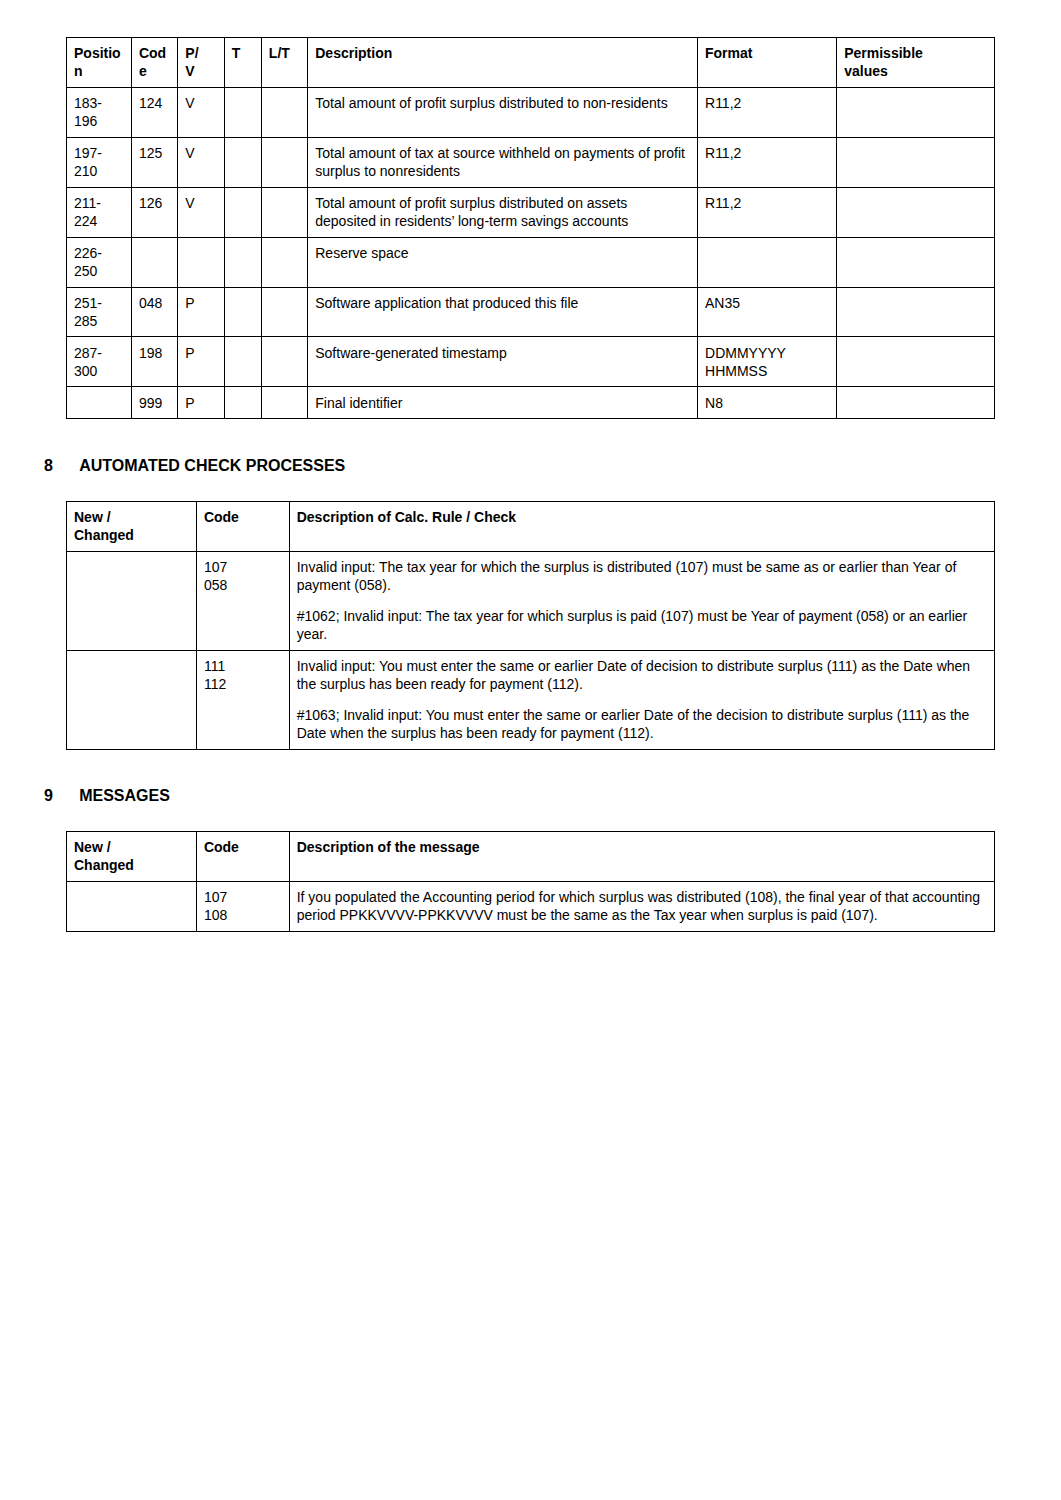| Positio n | Cod e | P/ V | T | L/T | Description | Format | Permissible values |
| --- | --- | --- | --- | --- | --- | --- | --- |
| 183-196 | 124 | V | | | Total amount of profit surplus distributed to non-residents | R11,2 | |
| 197-210 | 125 | V | | | Total amount of tax at source withheld on payments of profit surplus to nonresidents | R11,2 | |
| 211-224 | 126 | V | | | Total amount of profit surplus distributed on assets deposited in residents’ long-term savings accounts | R11,2 | |
| 226-250 | | | | | Reserve space | | |
| 251-285 | 048 | P | | | Software application that produced this file | AN35 | |
| 287-300 | 198 | P | | | Software-generated timestamp | DDMMYYYY HHMMSS | |
| | 999 | P | | | Final identifier | N8 | |
8 AUTOMATED CHECK PROCESSES
| New / Changed | Code | Description of Calc. Rule / Check |
| --- | --- | --- |
| | 107 058 | Invalid input: The tax year for which the surplus is distributed (107) must be same as or earlier than Year of payment (058). #1062; Invalid input: The tax year for which surplus is paid (107) must be Year of payment (058) or an earlier year. |
| | 111 112 | Invalid input: You must enter the same or earlier Date of decision to distribute surplus (111) as the Date when the surplus has been ready for payment (112). #1063; Invalid input: You must enter the same or earlier Date of the decision to distribute surplus (111) as the Date when the surplus has been ready for payment (112). |
9 MESSAGES
| New / Changed | Code | Description of the message |
| --- | --- | --- |
| | 107 108 | If you populated the Accounting period for which surplus was distributed (108), the final year of that accounting period PPKKVVVV-PPKKVVVV must be the same as the Tax year when surplus is paid (107). |